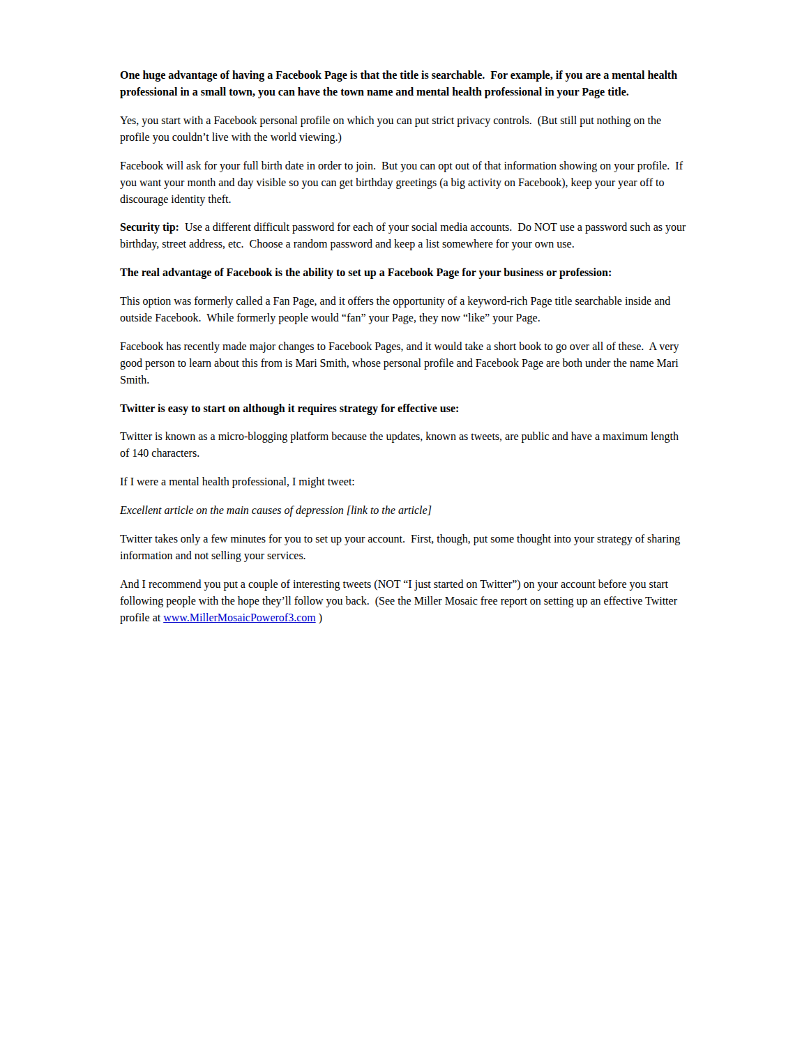One huge advantage of having a Facebook Page is that the title is searchable. For example, if you are a mental health professional in a small town, you can have the town name and mental health professional in your Page title.
Yes, you start with a Facebook personal profile on which you can put strict privacy controls. (But still put nothing on the profile you couldn’t live with the world viewing.)
Facebook will ask for your full birth date in order to join. But you can opt out of that information showing on your profile. If you want your month and day visible so you can get birthday greetings (a big activity on Facebook), keep your year off to discourage identity theft.
Security tip: Use a different difficult password for each of your social media accounts. Do NOT use a password such as your birthday, street address, etc. Choose a random password and keep a list somewhere for your own use.
The real advantage of Facebook is the ability to set up a Facebook Page for your business or profession:
This option was formerly called a Fan Page, and it offers the opportunity of a keyword-rich Page title searchable inside and outside Facebook. While formerly people would “fan” your Page, they now “like” your Page.
Facebook has recently made major changes to Facebook Pages, and it would take a short book to go over all of these. A very good person to learn about this from is Mari Smith, whose personal profile and Facebook Page are both under the name Mari Smith.
Twitter is easy to start on although it requires strategy for effective use:
Twitter is known as a micro-blogging platform because the updates, known as tweets, are public and have a maximum length of 140 characters.
If I were a mental health professional, I might tweet:
Excellent article on the main causes of depression [link to the article]
Twitter takes only a few minutes for you to set up your account. First, though, put some thought into your strategy of sharing information and not selling your services.
And I recommend you put a couple of interesting tweets (NOT “I just started on Twitter”) on your account before you start following people with the hope they’ll follow you back. (See the Miller Mosaic free report on setting up an effective Twitter profile at www.MillerMosaicPowerof3.com )